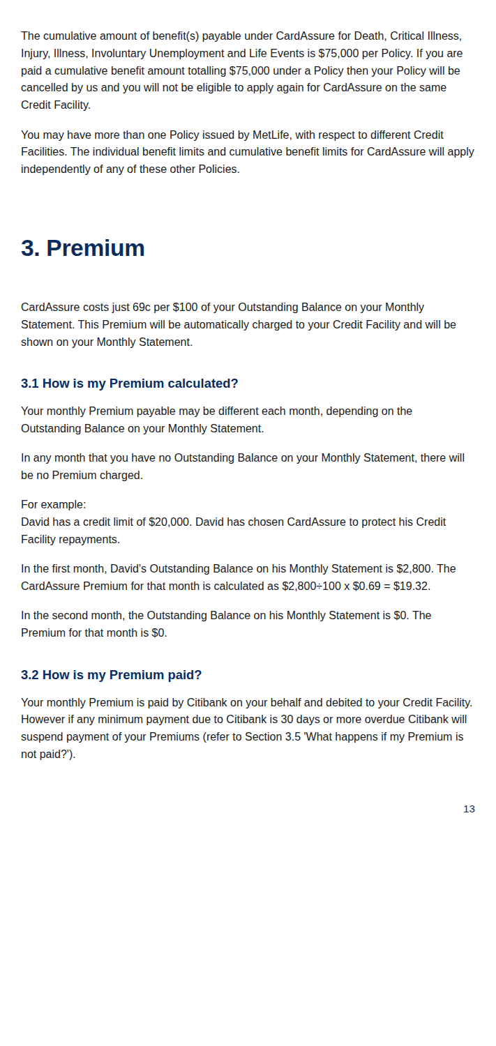The cumulative amount of benefit(s) payable under CardAssure for Death, Critical Illness, Injury, Illness, Involuntary Unemployment and Life Events is $75,000 per Policy. If you are paid a cumulative benefit amount totalling $75,000 under a Policy then your Policy will be cancelled by us and you will not be eligible to apply again for CardAssure on the same Credit Facility.
You may have more than one Policy issued by MetLife, with respect to different Credit Facilities. The individual benefit limits and cumulative benefit limits for CardAssure will apply independently of any of these other Policies.
3. Premium
CardAssure costs just 69c per $100 of your Outstanding Balance on your Monthly Statement. This Premium will be automatically charged to your Credit Facility and will be shown on your Monthly Statement.
3.1 How is my Premium calculated?
Your monthly Premium payable may be different each month, depending on the Outstanding Balance on your Monthly Statement.
In any month that you have no Outstanding Balance on your Monthly Statement, there will be no Premium charged.
For example:
David has a credit limit of $20,000. David has chosen CardAssure to protect his Credit Facility repayments.
In the first month, David's Outstanding Balance on his Monthly Statement is $2,800. The CardAssure Premium for that month is calculated as $2,800÷100 x $0.69 = $19.32.
In the second month, the Outstanding Balance on his Monthly Statement is $0. The Premium for that month is $0.
3.2 How is my Premium paid?
Your monthly Premium is paid by Citibank on your behalf and debited to your Credit Facility. However if any minimum payment due to Citibank is 30 days or more overdue Citibank will suspend payment of your Premiums (refer to Section 3.5 'What happens if my Premium is not paid?').
13